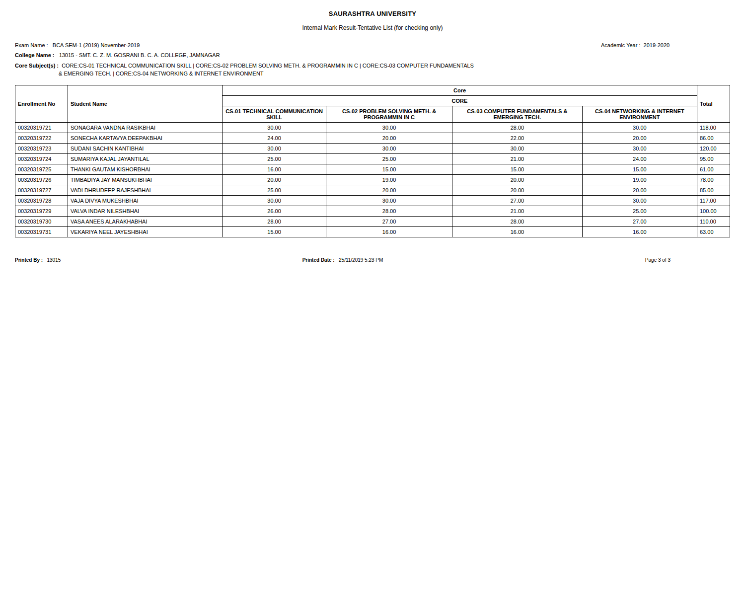SAURASHTRA UNIVERSITY
Internal Mark Result-Tentative List (for checking only)
Exam Name : BCA SEM-1 (2019) November-2019
Academic Year : 2019-2020
College Name : 13015 - SMT. C. Z. M. GOSRANI B. C. A. COLLEGE, JAMNAGAR
Core Subject(s) : CORE:CS-01 TECHNICAL COMMUNICATION SKILL | CORE:CS-02 PROBLEM SOLVING METH. & PROGRAMMIN IN C | CORE:CS-03 COMPUTER FUNDAMENTALS & EMERGING TECH. | CORE:CS-04 NETWORKING & INTERNET ENVIRONMENT
| Enrollment No | Student Name | Core | Total |
| --- | --- | --- | --- |
| CORE |
| CS-01 TECHNICAL COMMUNICATION SKILL | CS-02 PROBLEM SOLVING METH. & PROGRAMMIN IN C | CS-03 COMPUTER FUNDAMENTALS & EMERGING TECH. | CS-04 NETWORKING & INTERNET ENVIRONMENT |
| 00320319721 | SONAGARA VANDNA RASIKBHAI | 30.00 | 30.00 | 28.00 | 30.00 | 118.00 |
| 00320319722 | SONECHA KARTAVYA DEEPAKBHAI | 24.00 | 20.00 | 22.00 | 20.00 | 86.00 |
| 00320319723 | SUDANI SACHIN KANTIBHAI | 30.00 | 30.00 | 30.00 | 30.00 | 120.00 |
| 00320319724 | SUMARIYA KAJAL JAYANTILAL | 25.00 | 25.00 | 21.00 | 24.00 | 95.00 |
| 00320319725 | THANKI GAUTAM KISHORBHAI | 16.00 | 15.00 | 15.00 | 15.00 | 61.00 |
| 00320319726 | TIMBADIYA JAY MANSUKHBHAI | 20.00 | 19.00 | 20.00 | 19.00 | 78.00 |
| 00320319727 | VADI DHRUDEEP RAJESHBHAI | 25.00 | 20.00 | 20.00 | 20.00 | 85.00 |
| 00320319728 | VAJA DIVYA MUKESHBHAI | 30.00 | 30.00 | 27.00 | 30.00 | 117.00 |
| 00320319729 | VALVA INDAR NILESHBHAI | 26.00 | 28.00 | 21.00 | 25.00 | 100.00 |
| 00320319730 | VASA ANEES ALARAKHABHAI | 28.00 | 27.00 | 28.00 | 27.00 | 110.00 |
| 00320319731 | VEKARIYA NEEL JAYESHBHAI | 15.00 | 16.00 | 16.00 | 16.00 | 63.00 |
Printed By : 13015
Printed Date : 25/11/2019 5:23 PM
Page 3 of 3